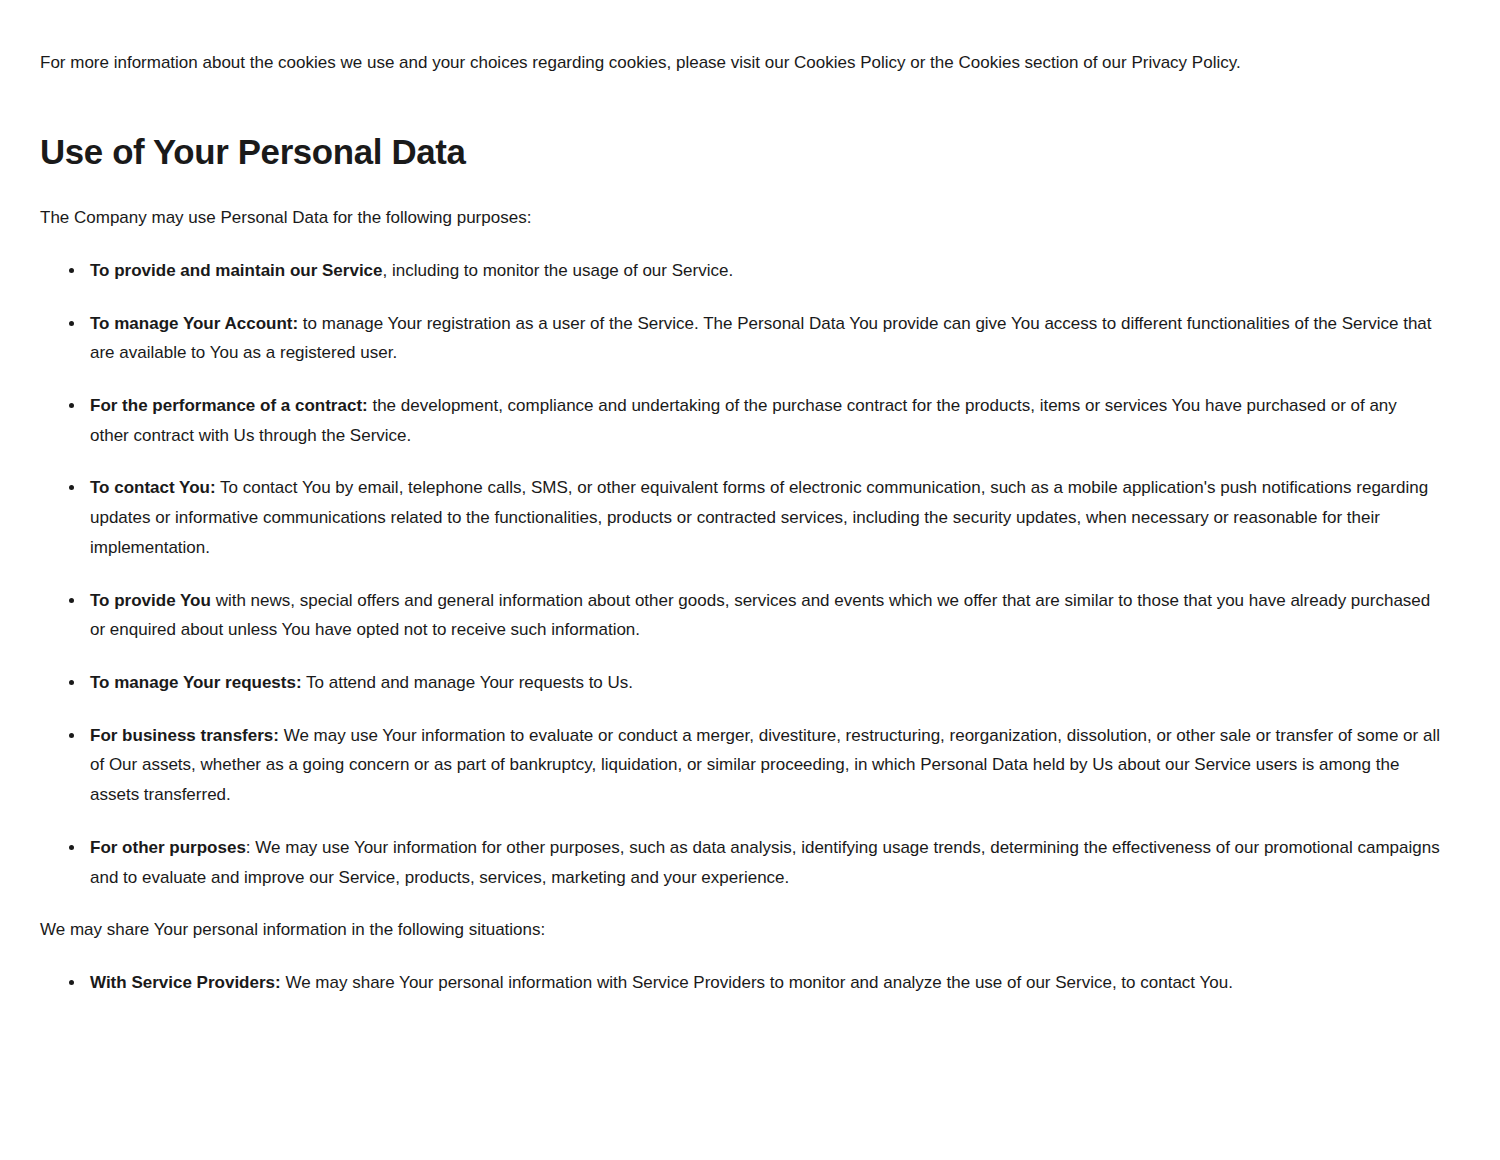For more information about the cookies we use and your choices regarding cookies, please visit our Cookies Policy or the Cookies section of our Privacy Policy.
Use of Your Personal Data
The Company may use Personal Data for the following purposes:
To provide and maintain our Service, including to monitor the usage of our Service.
To manage Your Account: to manage Your registration as a user of the Service. The Personal Data You provide can give You access to different functionalities of the Service that are available to You as a registered user.
For the performance of a contract: the development, compliance and undertaking of the purchase contract for the products, items or services You have purchased or of any other contract with Us through the Service.
To contact You: To contact You by email, telephone calls, SMS, or other equivalent forms of electronic communication, such as a mobile application's push notifications regarding updates or informative communications related to the functionalities, products or contracted services, including the security updates, when necessary or reasonable for their implementation.
To provide You with news, special offers and general information about other goods, services and events which we offer that are similar to those that you have already purchased or enquired about unless You have opted not to receive such information.
To manage Your requests: To attend and manage Your requests to Us.
For business transfers: We may use Your information to evaluate or conduct a merger, divestiture, restructuring, reorganization, dissolution, or other sale or transfer of some or all of Our assets, whether as a going concern or as part of bankruptcy, liquidation, or similar proceeding, in which Personal Data held by Us about our Service users is among the assets transferred.
For other purposes: We may use Your information for other purposes, such as data analysis, identifying usage trends, determining the effectiveness of our promotional campaigns and to evaluate and improve our Service, products, services, marketing and your experience.
We may share Your personal information in the following situations:
With Service Providers: We may share Your personal information with Service Providers to monitor and analyze the use of our Service, to contact You.